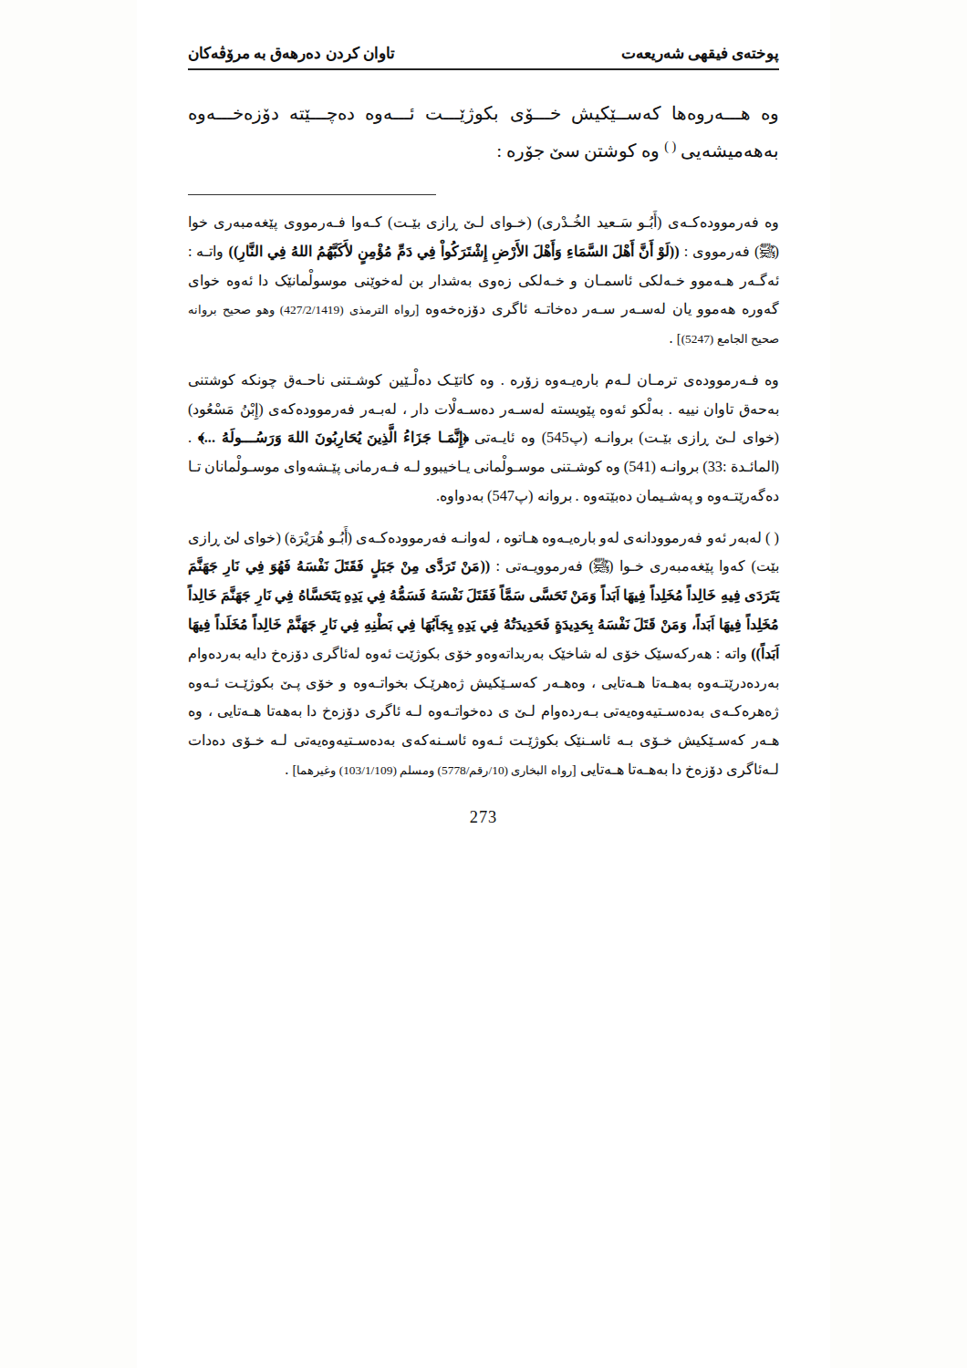پوختەی فیقهی شەریعەت تاوان کردن دەرهەق بە مرۆڤەکان
وه هـــەروەها کەســێکیش خـــۆی بکوژێـــت ئـــەوە دەچـــێتە دۆزەخـــەوە بەهەمیشەیی ( ) وه کوشتن سێ جۆرە :
وه فەرموودەکـەی (أَبُـو سَـعید الخُـدْری) (خـوای لـێ ڕازی بێـت) کـەوا فـەرمووی پێغەمبەری خوا (ﷺ) فەرمووی : ((لَوْ أَنَّ أَهْلَ السَّمَاءِ وَأَهْلَ الأَرْضِ إِشْتَرَكُواْ فِي دَمِّ مُؤْمِنٍ لأَكَبَّهُمُ اللهُ فِي النَّارِ)) واتـە : ئەگـەر هـەموو خـەلکی ئاسمـان و خـەلکی زەوی بەشدار بن لەخوێنی موسولْمانێک دا ئەوە خوای گەورە هەموو یان لەسـەر سـەر دەخاتـە ئاگری دۆزەخەوە [رواه الترمذی (427/2/1419) وهو صحیح بروانه صحیح الجامع (5247)] .
وه فـەرموودەی ترمـان لـەم بارەیـەوە زۆرە . وه کاتێـک دەلْـێین کوشـتنی ناحـەق چونکە کوشتنی بەحەق تاوان نییە . بەلْکو ئەوە پێویستە لەسـەر دەسـەلْات دار ، لەبـەر فەرموودەکەی (إِبْنُ مَسْعُود) (خوای لـێ ڕازی بێـت) بروانـە (پ545) وه ئایـەتی ﴿إِنَّمَـا جَزَاءُ الَّذِينَ يُحَارِبُونَ اللهَ وَرَسُـــولَهُ ...﴾ . (المائـدة :33) بروانـە (541) وه کوشـتنی موسـولْمانی یـاخیبوو لـە فـەرمانی پێـشەوای موسـولْمانان تـا دەگەرێتـەوە و پەشـیمان دەبێتەوە . بروانە (پ547) بەدواوە.
( ) لەبەر ئەو فەرموودانەی لەو بارەیـەوە هـاتوە ، لەوانـە فەرموودەکـەی (أَبُـو هُرَیْرَة) (خوای لێ ڕازی بێت) کەوا پێغەمبەری خـوا (ﷺ) فەرموویـەتی : ((مَنْ تَرَدَّى مِنْ جَبَلٍ فَقَتَلَ نَفْسَهُ فَهُوَ فِي نَارِ جَهَنَّمَ يَتَرَدَى فِيهِ خَالِداً مُخَلِداً فِيهَا اَبَداً وَمَنْ تَحَسَّى سَمَّاً فَقَتَلَ نَفْسَهُ فَسَمُّهُ فِي يَدِهِ يَتَحَسَّاهُ فِي نَارِ جَهَنَّمَ خَالِداً مُخَلِداً فِيهَا اَبَداً، وَمَنْ قَتَلَ نَفْسَهُ بِحَدِيدَةٍ فَحَدِيدَتُهُ فِي يَدِهِ يِجَاَبُهَا فِي بَطْنِهِ فِي نَارِ جَهَنَّمْ خَالِداً مُخَلَداً فِيهَا اَبَداً)) واتە : هەرکەسێک خۆی لە شاخێک بەربداتەوەو خۆی بکوژێت ئەوە لەئاگری دۆزەخ دایە بەردەوام بەردەدرێتـەوە بەهـەتا هـەتایی ، وەهـەر کەسـێکیش ژەهرێـک بخواتـەوە و خۆی پـێ بکوژێـت ئـەوە ژەهرەکـەی بەدەسـتیەوەیەتی بـەردەوام لـێ ی دەخواتـەوە لـە ئاگری دۆزەخ دا بەهەتا هـەتایی ، وه هـەر کەسـێکیش خـۆی بـە ئاسـنێک بکوژێـت ئـەوە ئاسـنەکەی بەدەسـتیەوەیەتی لـە خـۆی دەدات لـەئاگری دۆزەخ دا بەهـەتا هـەتایی [رواه البخاری (10/رقم/5778) ومسلم (103/1/109) وغیرهما] .
273